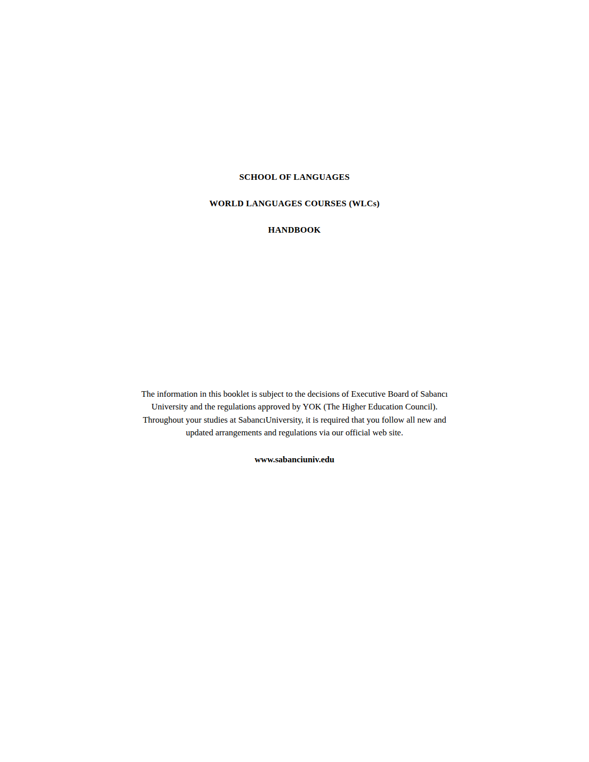SCHOOL OF LANGUAGES
WORLD LANGUAGES COURSES (WLCs)
HANDBOOK
The information in this booklet is subject to the decisions of Executive Board of Sabancı University and the regulations approved by YOK (The Higher Education Council). Throughout your studies at SabancıUniversity, it is required that you follow all new and updated arrangements and regulations via our official web site.
www.sabanciuniv.edu